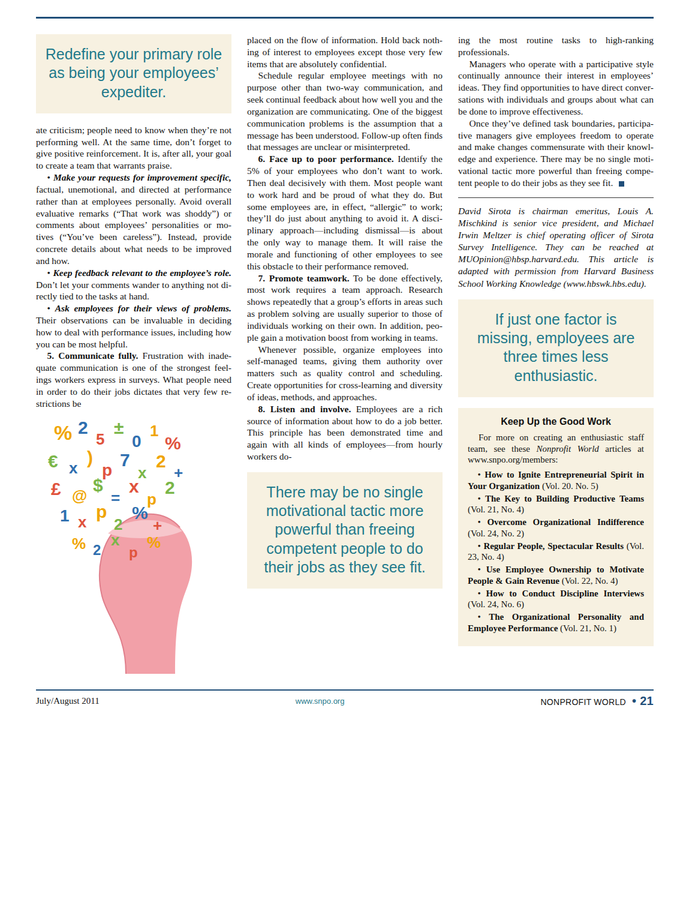Redefine your primary role as being your employees’ expediter.
ate criticism; people need to know when they’re not performing well. At the same time, don’t forget to give positive reinforcement. It is, after all, your goal to create a team that warrants praise.
• Make your requests for improvement specific, factual, unemotional, and directed at performance rather than at employees personally. Avoid overall evaluative remarks (“That work was shoddy”) or comments about employees’ personalities or motives (“You’ve been careless”). Instead, provide concrete details about what needs to be improved and how.
• Keep feedback relevant to the employee’s role. Don’t let your comments wander to anything not directly tied to the tasks at hand.
• Ask employees for their views of problems. Their observations can be invaluable in deciding how to deal with performance issues, including how you can be most helpful.
5. Communicate fully. Frustration with inadequate communication is one of the strongest feelings workers express in surveys. What people need in order to do their jobs dictates that very few restrictions be
% 2 5 ± 0 1 % € x ) p 7 x 2 + £ @ $ = x p 2 1 x p 2 % + % 2 x p %
placed on the flow of information. Hold back nothing of interest to employees except those very few items that are absolutely confidential.
Schedule regular employee meetings with no purpose other than two-way communication, and seek continual feedback about how well you and the organization are communicating. One of the biggest communication problems is the assumption that a message has been understood. Follow-up often finds that messages are unclear or misinterpreted.
6. Face up to poor performance. Identify the 5% of your employees who don’t want to work. Then deal decisively with them. Most people want to work hard and be proud of what they do. But some employees are, in effect, “allergic” to work; they’ll do just about anything to avoid it. A disciplinary approach—including dismissal—is about the only way to manage them. It will raise the morale and functioning of other employees to see this obstacle to their performance removed.
7. Promote teamwork. To be done effectively, most work requires a team approach. Research shows repeatedly that a group’s efforts in areas such as problem solving are usually superior to those of individuals working on their own. In addition, people gain a motivation boost from working in teams.
Whenever possible, organize employees into self-managed teams, giving them authority over matters such as quality control and scheduling. Create opportunities for cross-learning and diversity of ideas, methods, and approaches.
8. Listen and involve. Employees are a rich source of information about how to do a job better. This principle has been demonstrated time and again with all kinds of employees—from hourly workers do-
There may be no single motivational tactic more powerful than freeing competent people to do their jobs as they see fit.
ing the most routine tasks to high-ranking professionals.
Managers who operate with a participative style continually announce their interest in employees’ ideas. They find opportunities to have direct conversations with individuals and groups about what can be done to improve effectiveness.
Once they’ve defined task boundaries, participative managers give employees freedom to operate and make changes commensurate with their knowledge and experience. There may be no single motivational tactic more powerful than freeing competent people to do their jobs as they see fit.
David Sirota is chairman emeritus, Louis A. Mischkind is senior vice president, and Michael Irwin Meltzer is chief operating officer of Sirota Survey Intelligence. They can be reached at MUOpinion@hbsp.harvard.edu. This article is adapted with permission from Harvard Business School Working Knowledge (www.hbswk.hbs.edu).
If just one factor is missing, employees are three times less enthusiastic.
Keep Up the Good Work
For more on creating an enthusiastic staff team, see these Nonprofit World articles at www.snpo.org/members:
• How to Ignite Entrepreneurial Spirit in Your Organization (Vol. 20. No. 5)
• The Key to Building Productive Teams (Vol. 21, No. 4)
• Overcome Organizational Indifference (Vol. 24, No. 2)
• Regular People, Spectacular Results (Vol. 23, No. 4)
• Use Employee Ownership to Motivate People & Gain Revenue (Vol. 22, No. 4)
• How to Conduct Discipline Interviews (Vol. 24, No. 6)
• The Organizational Personality and Employee Performance (Vol. 21, No. 1)
July/August 2011
www.snpo.org
NONPROFIT WORLD • 21